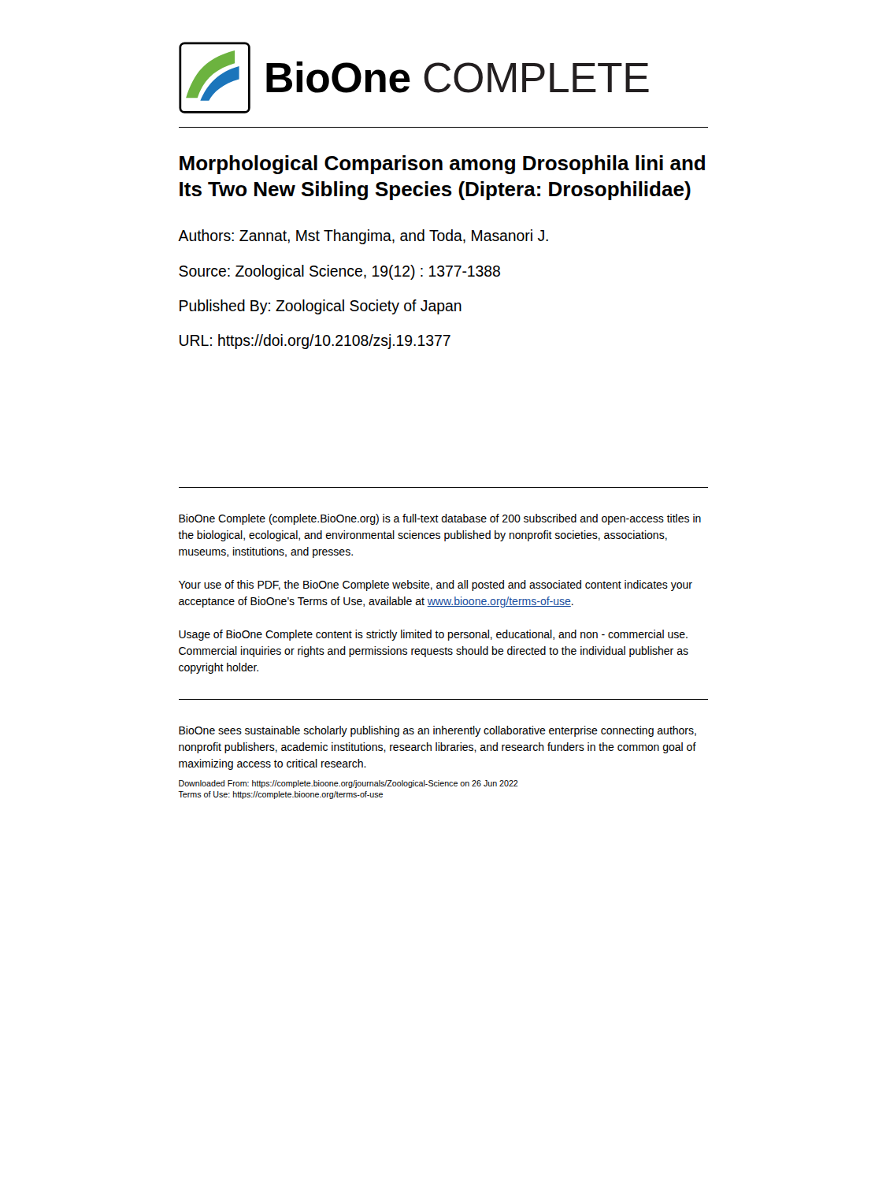Bio One COMPLETE
Morphological Comparison among Drosophila lini and Its Two New Sibling Species (Diptera: Drosophilidae)
Authors: Zannat, Mst Thangima, and Toda, Masanori J.
Source: Zoological Science, 19(12) : 1377-1388
Published By: Zoological Society of Japan
URL: https://doi.org/10.2108/zsj.19.1377
BioOne Complete (complete.BioOne.org) is a full-text database of 200 subscribed and open-access titles in the biological, ecological, and environmental sciences published by nonprofit societies, associations, museums, institutions, and presses.
Your use of this PDF, the BioOne Complete website, and all posted and associated content indicates your acceptance of BioOne’s Terms of Use, available at www.bioone.org/terms-of-use.
Usage of BioOne Complete content is strictly limited to personal, educational, and non - commercial use. Commercial inquiries or rights and permissions requests should be directed to the individual publisher as copyright holder.
BioOne sees sustainable scholarly publishing as an inherently collaborative enterprise connecting authors, nonprofit publishers, academic institutions, research libraries, and research funders in the common goal of maximizing access to critical research.
Downloaded From: https://complete.bioone.org/journals/Zoological-Science on 26 Jun 2022
Terms of Use: https://complete.bioone.org/terms-of-use